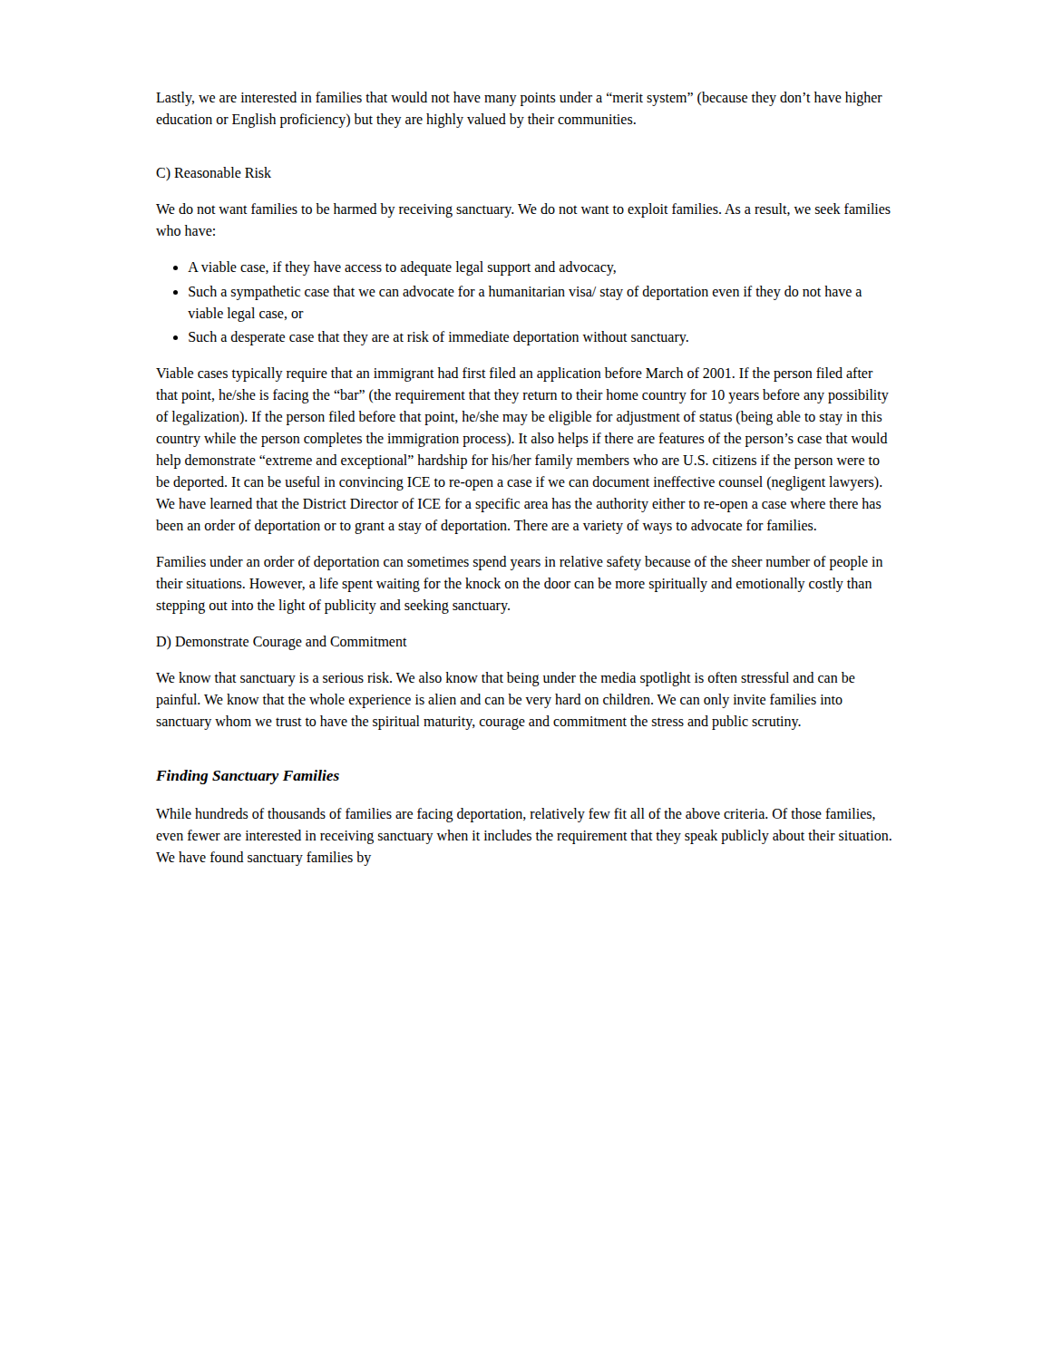Lastly, we are interested in families that would not have many points under a “merit system” (because they don’t have higher education or English proficiency) but they are highly valued by their communities.
C) Reasonable Risk
We do not want families to be harmed by receiving sanctuary. We do not want to exploit families. As a result, we seek families who have:
A viable case, if they have access to adequate legal support and advocacy,
Such a sympathetic case that we can advocate for a humanitarian visa/ stay of deportation even if they do not have a viable legal case, or
Such a desperate case that they are at risk of immediate deportation without sanctuary.
Viable cases typically require that an immigrant had first filed an application before March of 2001. If the person filed after that point, he/she is facing the “bar” (the requirement that they return to their home country for 10 years before any possibility of legalization). If the person filed before that point, he/she may be eligible for adjustment of status (being able to stay in this country while the person completes the immigration process). It also helps if there are features of the person’s case that would help demonstrate “extreme and exceptional” hardship for his/her family members who are U.S. citizens if the person were to be deported. It can be useful in convincing ICE to re-open a case if we can document ineffective counsel (negligent lawyers). We have learned that the District Director of ICE for a specific area has the authority either to re-open a case where there has been an order of deportation or to grant a stay of deportation. There are a variety of ways to advocate for families.
Families under an order of deportation can sometimes spend years in relative safety because of the sheer number of people in their situations. However, a life spent waiting for the knock on the door can be more spiritually and emotionally costly than stepping out into the light of publicity and seeking sanctuary.
D) Demonstrate Courage and Commitment
We know that sanctuary is a serious risk. We also know that being under the media spotlight is often stressful and can be painful. We know that the whole experience is alien and can be very hard on children. We can only invite families into sanctuary whom we trust to have the spiritual maturity, courage and commitment the stress and public scrutiny.
Finding Sanctuary Families
While hundreds of thousands of families are facing deportation, relatively few fit all of the above criteria. Of those families, even fewer are interested in receiving sanctuary when it includes the requirement that they speak publicly about their situation. We have found sanctuary families by